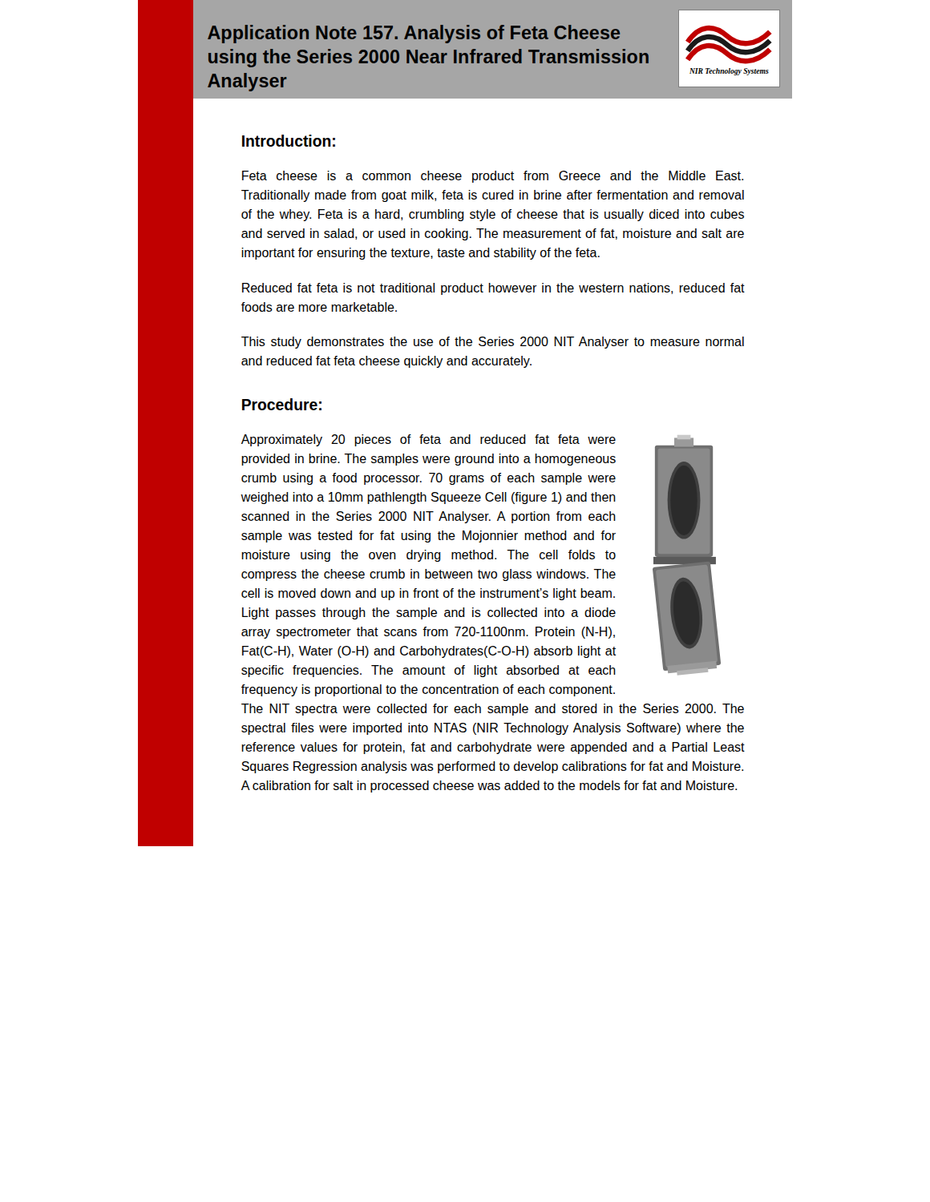Application Note 157. Analysis of Feta Cheese using the Series 2000 Near Infrared Transmission Analyser
NIR Technology Systems
Introduction:
Feta cheese is a common cheese product from Greece and the Middle East. Traditionally made from goat milk, feta is cured in brine after fermentation and removal of the whey. Feta is a hard, crumbling style of cheese that is usually diced into cubes and served in salad, or used in cooking. The measurement of fat, moisture and salt are important for ensuring the texture, taste and stability of the feta.
Reduced fat feta is not traditional product however in the western nations, reduced fat foods are more marketable.
This study demonstrates the use of the Series 2000 NIT Analyser to measure normal and reduced fat feta cheese quickly and accurately.
Procedure:
Approximately 20 pieces of feta and reduced fat feta were provided in brine. The samples were ground into a homogeneous crumb using a food processor. 70 grams of each sample were weighed into a 10mm pathlength Squeeze Cell (figure 1) and then scanned in the Series 2000 NIT Analyser. A portion from each sample was tested for fat using the Mojonnier method and for moisture using the oven drying method. The cell folds to compress the cheese crumb in between two glass windows. The cell is moved down and up in front of the instrument’s light beam. Light passes through the sample and is collected into a diode array spectrometer that scans from 720-1100nm. Protein (N-H), Fat(C-H), Water (O-H) and Carbohydrates(C-O-H) absorb light at specific frequencies. The amount of light absorbed at each frequency is proportional to the concentration of each component. The NIT spectra were collected for each sample and stored in the Series 2000. The spectral files were imported into NTAS (NIR Technology Analysis Software) where the reference values for protein, fat and carbohydrate were appended and a Partial Least Squares Regression analysis was performed to develop calibrations for fat and Moisture. A calibration for salt in processed cheese was added to the models for fat and Moisture.